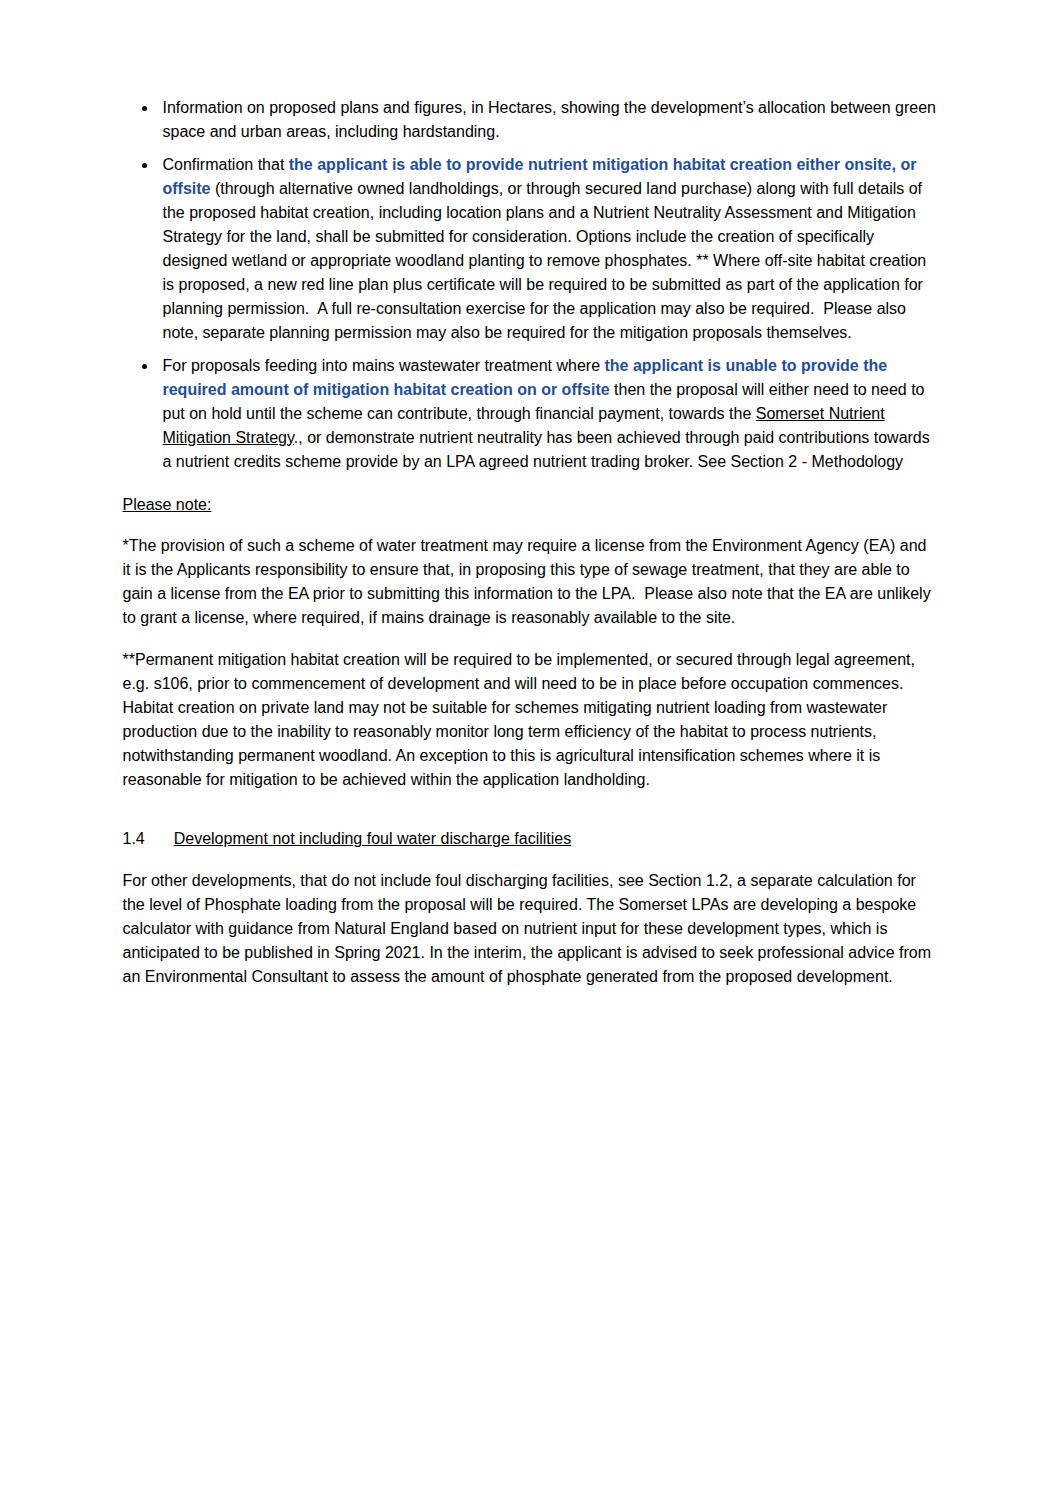Information on proposed plans and figures, in Hectares, showing the development’s allocation between green space and urban areas, including hardstanding.
Confirmation that the applicant is able to provide nutrient mitigation habitat creation either onsite, or offsite (through alternative owned landholdings, or through secured land purchase) along with full details of the proposed habitat creation, including location plans and a Nutrient Neutrality Assessment and Mitigation Strategy for the land, shall be submitted for consideration. Options include the creation of specifically designed wetland or appropriate woodland planting to remove phosphates. ** Where off-site habitat creation is proposed, a new red line plan plus certificate will be required to be submitted as part of the application for planning permission. A full re-consultation exercise for the application may also be required. Please also note, separate planning permission may also be required for the mitigation proposals themselves.
For proposals feeding into mains wastewater treatment where the applicant is unable to provide the required amount of mitigation habitat creation on or offsite then the proposal will either need to need to put on hold until the scheme can contribute, through financial payment, towards the Somerset Nutrient Mitigation Strategy., or demonstrate nutrient neutrality has been achieved through paid contributions towards a nutrient credits scheme provide by an LPA agreed nutrient trading broker. See Section 2 - Methodology
Please note:
*The provision of such a scheme of water treatment may require a license from the Environment Agency (EA) and it is the Applicants responsibility to ensure that, in proposing this type of sewage treatment, that they are able to gain a license from the EA prior to submitting this information to the LPA. Please also note that the EA are unlikely to grant a license, where required, if mains drainage is reasonably available to the site.
**Permanent mitigation habitat creation will be required to be implemented, or secured through legal agreement, e.g. s106, prior to commencement of development and will need to be in place before occupation commences. Habitat creation on private land may not be suitable for schemes mitigating nutrient loading from wastewater production due to the inability to reasonably monitor long term efficiency of the habitat to process nutrients, notwithstanding permanent woodland. An exception to this is agricultural intensification schemes where it is reasonable for mitigation to be achieved within the application landholding.
1.4 Development not including foul water discharge facilities
For other developments, that do not include foul discharging facilities, see Section 1.2, a separate calculation for the level of Phosphate loading from the proposal will be required. The Somerset LPAs are developing a bespoke calculator with guidance from Natural England based on nutrient input for these development types, which is anticipated to be published in Spring 2021. In the interim, the applicant is advised to seek professional advice from an Environmental Consultant to assess the amount of phosphate generated from the proposed development.